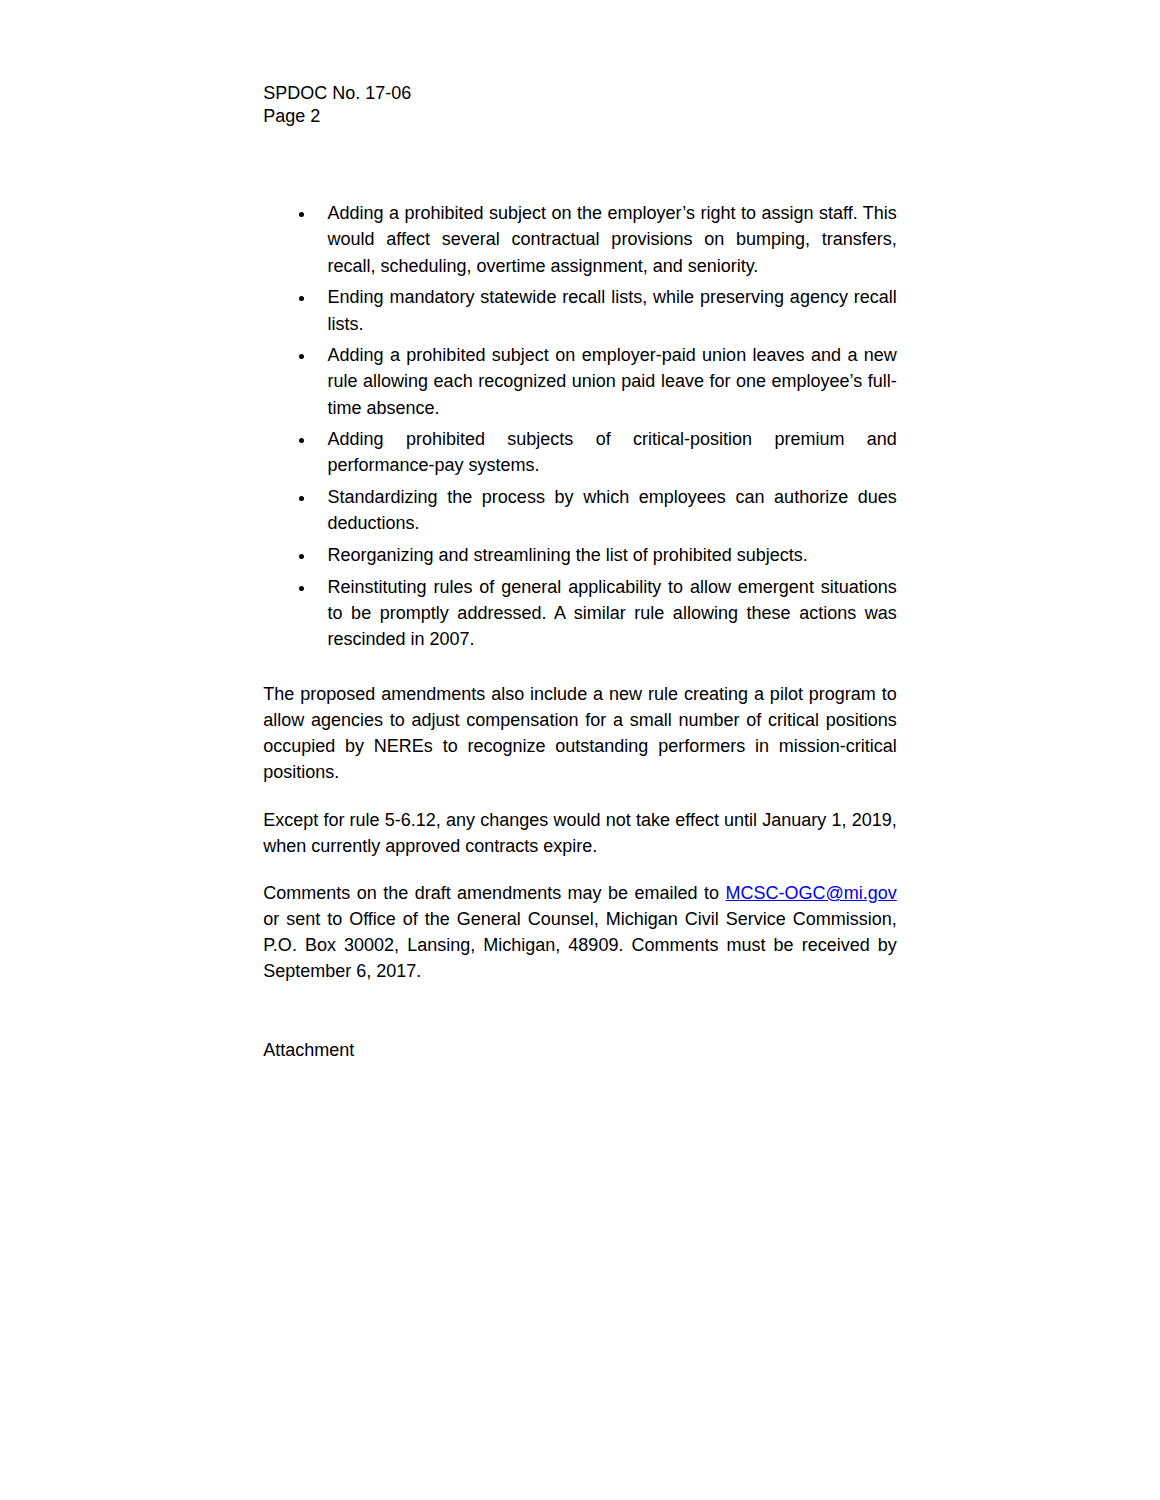SPDOC No. 17-06
Page 2
Adding a prohibited subject on the employer’s right to assign staff. This would affect several contractual provisions on bumping, transfers, recall, scheduling, overtime assignment, and seniority.
Ending mandatory statewide recall lists, while preserving agency recall lists.
Adding a prohibited subject on employer-paid union leaves and a new rule allowing each recognized union paid leave for one employee’s full-time absence.
Adding prohibited subjects of critical-position premium and performance-pay systems.
Standardizing the process by which employees can authorize dues deductions.
Reorganizing and streamlining the list of prohibited subjects.
Reinstituting rules of general applicability to allow emergent situations to be promptly addressed. A similar rule allowing these actions was rescinded in 2007.
The proposed amendments also include a new rule creating a pilot program to allow agencies to adjust compensation for a small number of critical positions occupied by NEREs to recognize outstanding performers in mission-critical positions.
Except for rule 5-6.12, any changes would not take effect until January 1, 2019, when currently approved contracts expire.
Comments on the draft amendments may be emailed to MCSC-OGC@mi.gov or sent to Office of the General Counsel, Michigan Civil Service Commission, P.O. Box 30002, Lansing, Michigan, 48909. Comments must be received by September 6, 2017.
Attachment